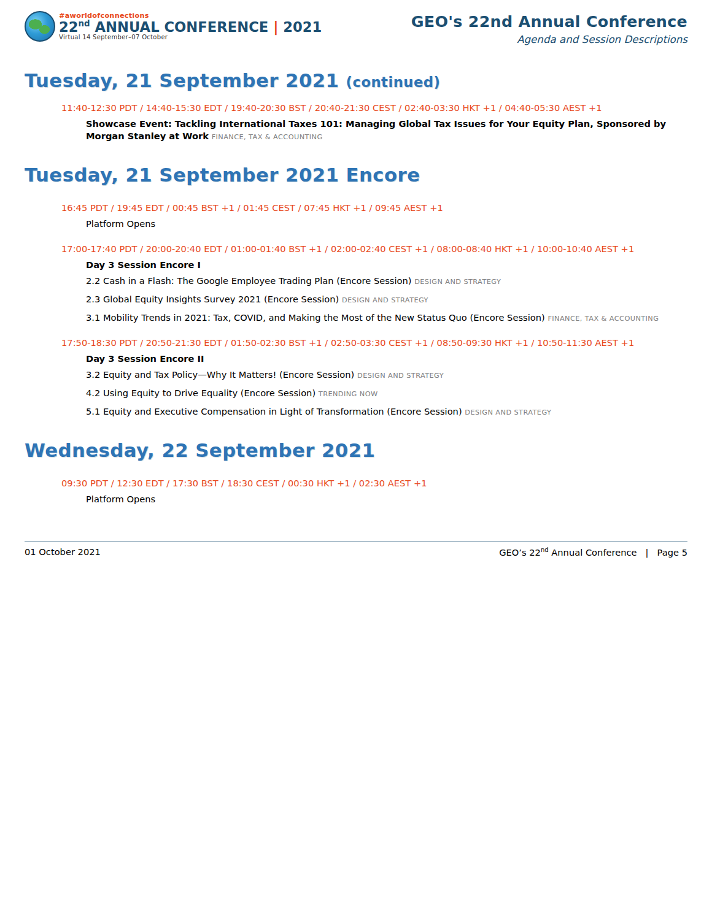#aworldofconnections
22nd ANNUAL CONFERENCE | 2021
Virtual 14 September–07 October
GEO's 22nd Annual Conference
Agenda and Session Descriptions
Tuesday, 21 September 2021 (continued)
11:40-12:30 PDT / 14:40-15:30 EDT / 19:40-20:30 BST / 20:40-21:30 CEST / 02:40-03:30 HKT +1 / 04:40-05:30 AEST +1
Showcase Event: Tackling International Taxes 101: Managing Global Tax Issues for Your Equity Plan, Sponsored by Morgan Stanley at Work FINANCE, TAX & ACCOUNTING
Tuesday, 21 September 2021 Encore
16:45 PDT / 19:45 EDT / 00:45 BST +1 / 01:45 CEST / 07:45 HKT +1 / 09:45 AEST +1
Platform Opens
17:00-17:40 PDT / 20:00-20:40 EDT / 01:00-01:40 BST +1 / 02:00-02:40 CEST +1 / 08:00-08:40 HKT +1 / 10:00-10:40 AEST +1
Day 3 Session Encore I
2.2 Cash in a Flash: The Google Employee Trading Plan (Encore Session) DESIGN AND STRATEGY
2.3 Global Equity Insights Survey 2021 (Encore Session) DESIGN AND STRATEGY
3.1 Mobility Trends in 2021: Tax, COVID, and Making the Most of the New Status Quo (Encore Session) FINANCE, TAX & ACCOUNTING
17:50-18:30 PDT / 20:50-21:30 EDT / 01:50-02:30 BST +1 / 02:50-03:30 CEST +1 / 08:50-09:30 HKT +1 / 10:50-11:30 AEST +1
Day 3 Session Encore II
3.2 Equity and Tax Policy—Why It Matters! (Encore Session) DESIGN AND STRATEGY
4.2 Using Equity to Drive Equality (Encore Session) TRENDING NOW
5.1 Equity and Executive Compensation in Light of Transformation (Encore Session) DESIGN AND STRATEGY
Wednesday, 22 September 2021
09:30 PDT / 12:30 EDT / 17:30 BST / 18:30 CEST / 00:30 HKT +1 / 02:30 AEST +1
Platform Opens
01 October 2021
GEO’s 22nd Annual Conference | Page 5